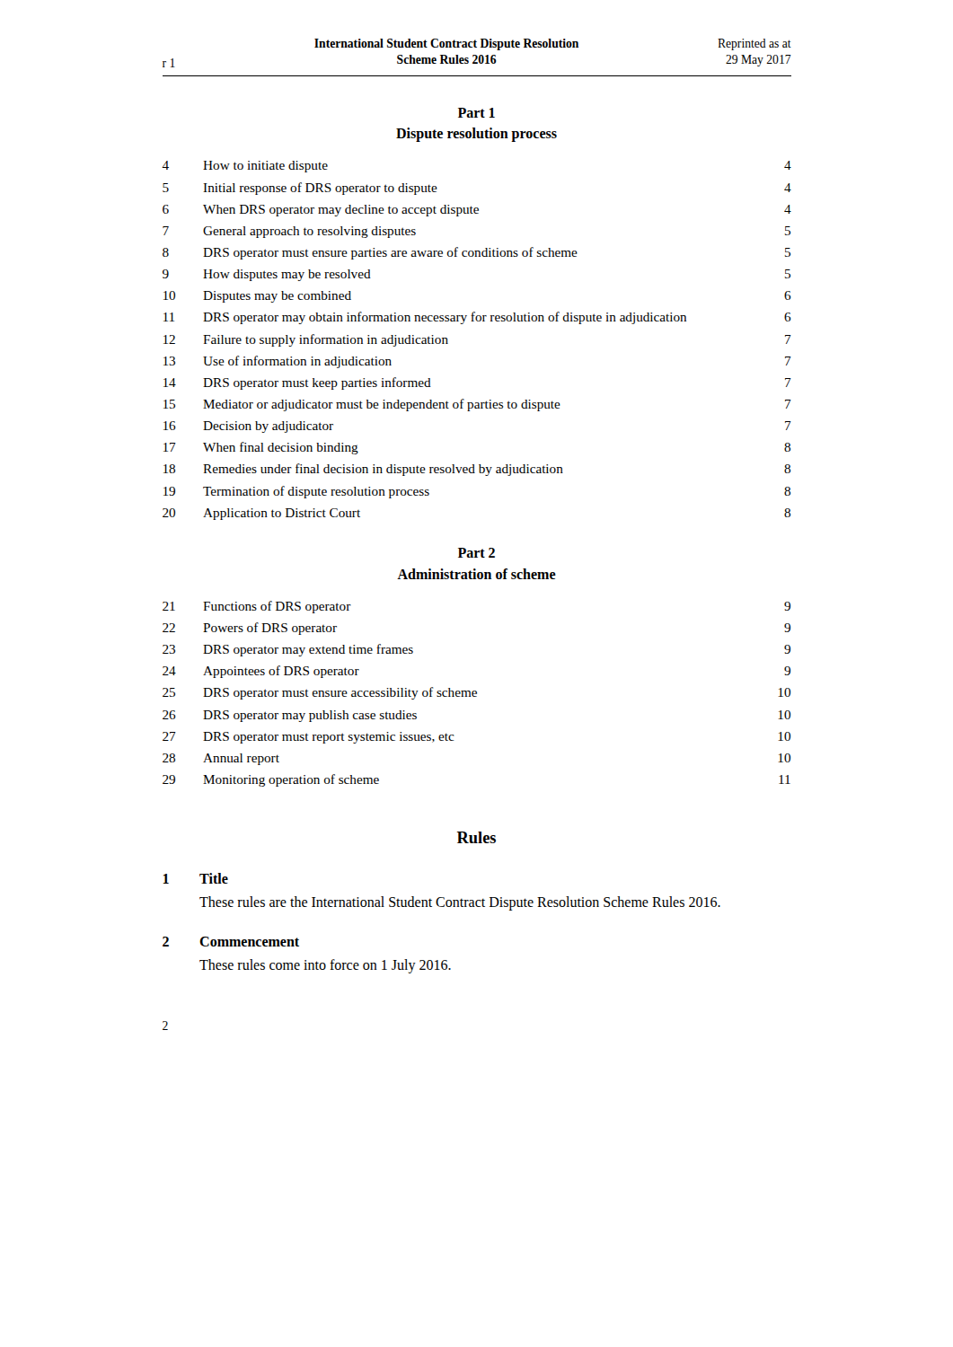r 1
International Student Contract Dispute Resolution
Scheme Rules 2016
Reprinted as at
29 May 2017
Part 1
Dispute resolution process
| 4 | How to initiate dispute | 4 |
| 5 | Initial response of DRS operator to dispute | 4 |
| 6 | When DRS operator may decline to accept dispute | 4 |
| 7 | General approach to resolving disputes | 5 |
| 8 | DRS operator must ensure parties are aware of conditions of scheme | 5 |
| 9 | How disputes may be resolved | 5 |
| 10 | Disputes may be combined | 6 |
| 11 | DRS operator may obtain information necessary for resolution of dispute in adjudication | 6 |
| 12 | Failure to supply information in adjudication | 7 |
| 13 | Use of information in adjudication | 7 |
| 14 | DRS operator must keep parties informed | 7 |
| 15 | Mediator or adjudicator must be independent of parties to dispute | 7 |
| 16 | Decision by adjudicator | 7 |
| 17 | When final decision binding | 8 |
| 18 | Remedies under final decision in dispute resolved by adjudication | 8 |
| 19 | Termination of dispute resolution process | 8 |
| 20 | Application to District Court | 8 |
Part 2
Administration of scheme
| 21 | Functions of DRS operator | 9 |
| 22 | Powers of DRS operator | 9 |
| 23 | DRS operator may extend time frames | 9 |
| 24 | Appointees of DRS operator | 9 |
| 25 | DRS operator must ensure accessibility of scheme | 10 |
| 26 | DRS operator may publish case studies | 10 |
| 27 | DRS operator must report systemic issues, etc | 10 |
| 28 | Annual report | 10 |
| 29 | Monitoring operation of scheme | 11 |
Rules
1
Title
These rules are the International Student Contract Dispute Resolution Scheme Rules 2016.
2
Commencement
These rules come into force on 1 July 2016.
2